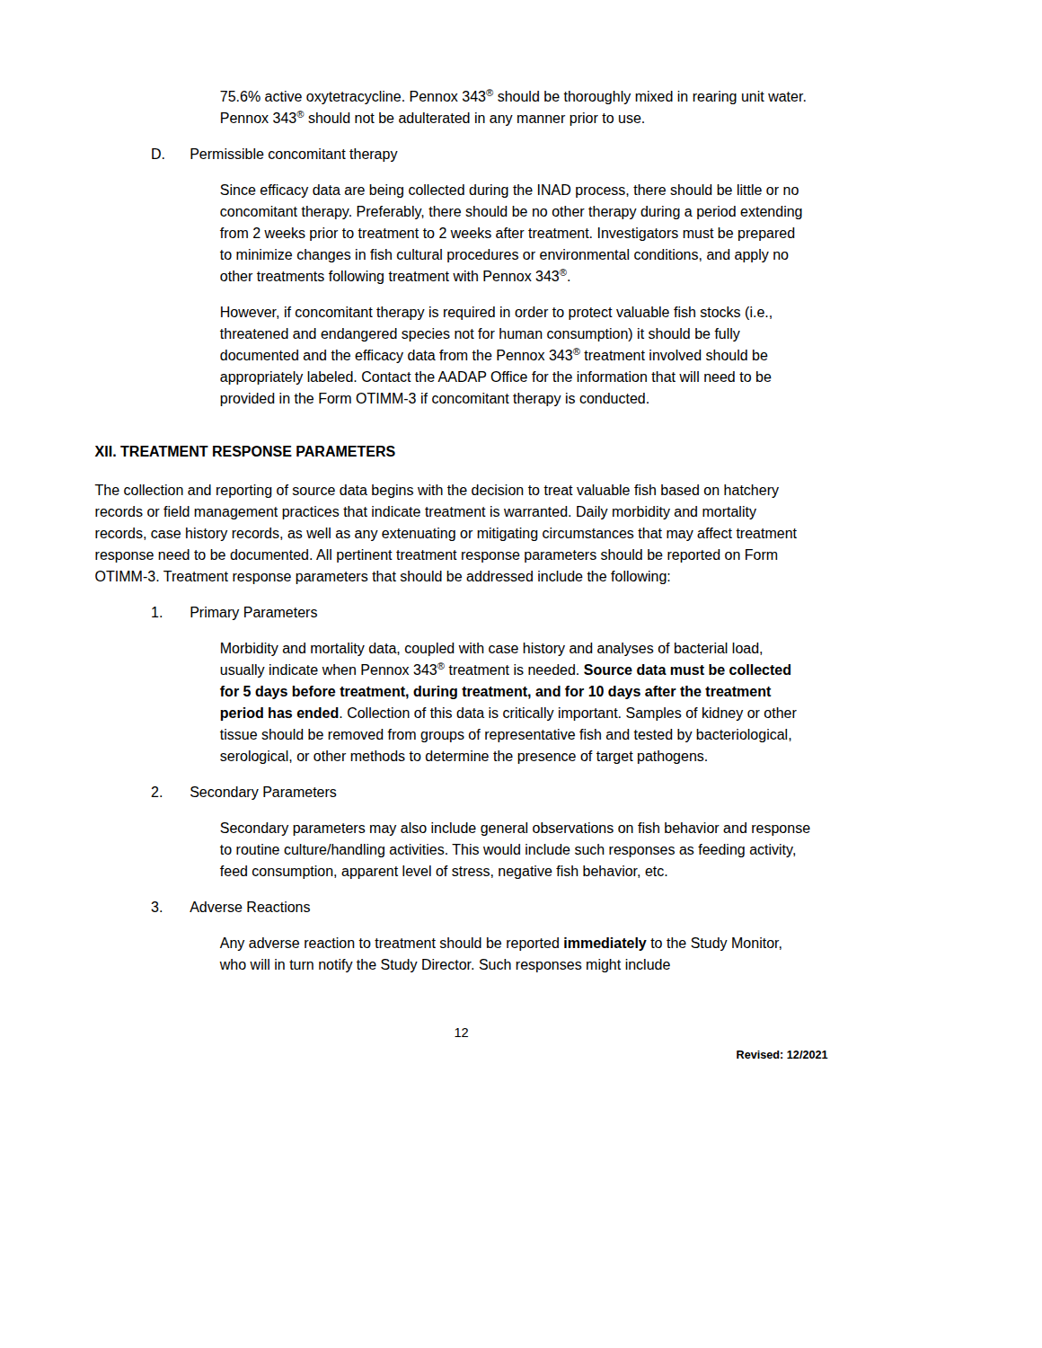75.6% active oxytetracycline. Pennox 343® should be thoroughly mixed in rearing unit water. Pennox 343® should not be adulterated in any manner prior to use.
D.
Permissible concomitant therapy
Since efficacy data are being collected during the INAD process, there should be little or no concomitant therapy. Preferably, there should be no other therapy during a period extending from 2 weeks prior to treatment to 2 weeks after treatment. Investigators must be prepared to minimize changes in fish cultural procedures or environmental conditions, and apply no other treatments following treatment with Pennox 343®.
However, if concomitant therapy is required in order to protect valuable fish stocks (i.e., threatened and endangered species not for human consumption) it should be fully documented and the efficacy data from the Pennox 343® treatment involved should be appropriately labeled. Contact the AADAP Office for the information that will need to be provided in the Form OTIMM-3 if concomitant therapy is conducted.
XII. TREATMENT RESPONSE PARAMETERS
The collection and reporting of source data begins with the decision to treat valuable fish based on hatchery records or field management practices that indicate treatment is warranted. Daily morbidity and mortality records, case history records, as well as any extenuating or mitigating circumstances that may affect treatment response need to be documented. All pertinent treatment response parameters should be reported on Form OTIMM-3. Treatment response parameters that should be addressed include the following:
1.
Primary Parameters
Morbidity and mortality data, coupled with case history and analyses of bacterial load, usually indicate when Pennox 343® treatment is needed. Source data must be collected for 5 days before treatment, during treatment, and for 10 days after the treatment period has ended. Collection of this data is critically important. Samples of kidney or other tissue should be removed from groups of representative fish and tested by bacteriological, serological, or other methods to determine the presence of target pathogens.
2.
Secondary Parameters
Secondary parameters may also include general observations on fish behavior and response to routine culture/handling activities. This would include such responses as feeding activity, feed consumption, apparent level of stress, negative fish behavior, etc.
3.
Adverse Reactions
Any adverse reaction to treatment should be reported immediately to the Study Monitor, who will in turn notify the Study Director. Such responses might include
12
Revised: 12/2021